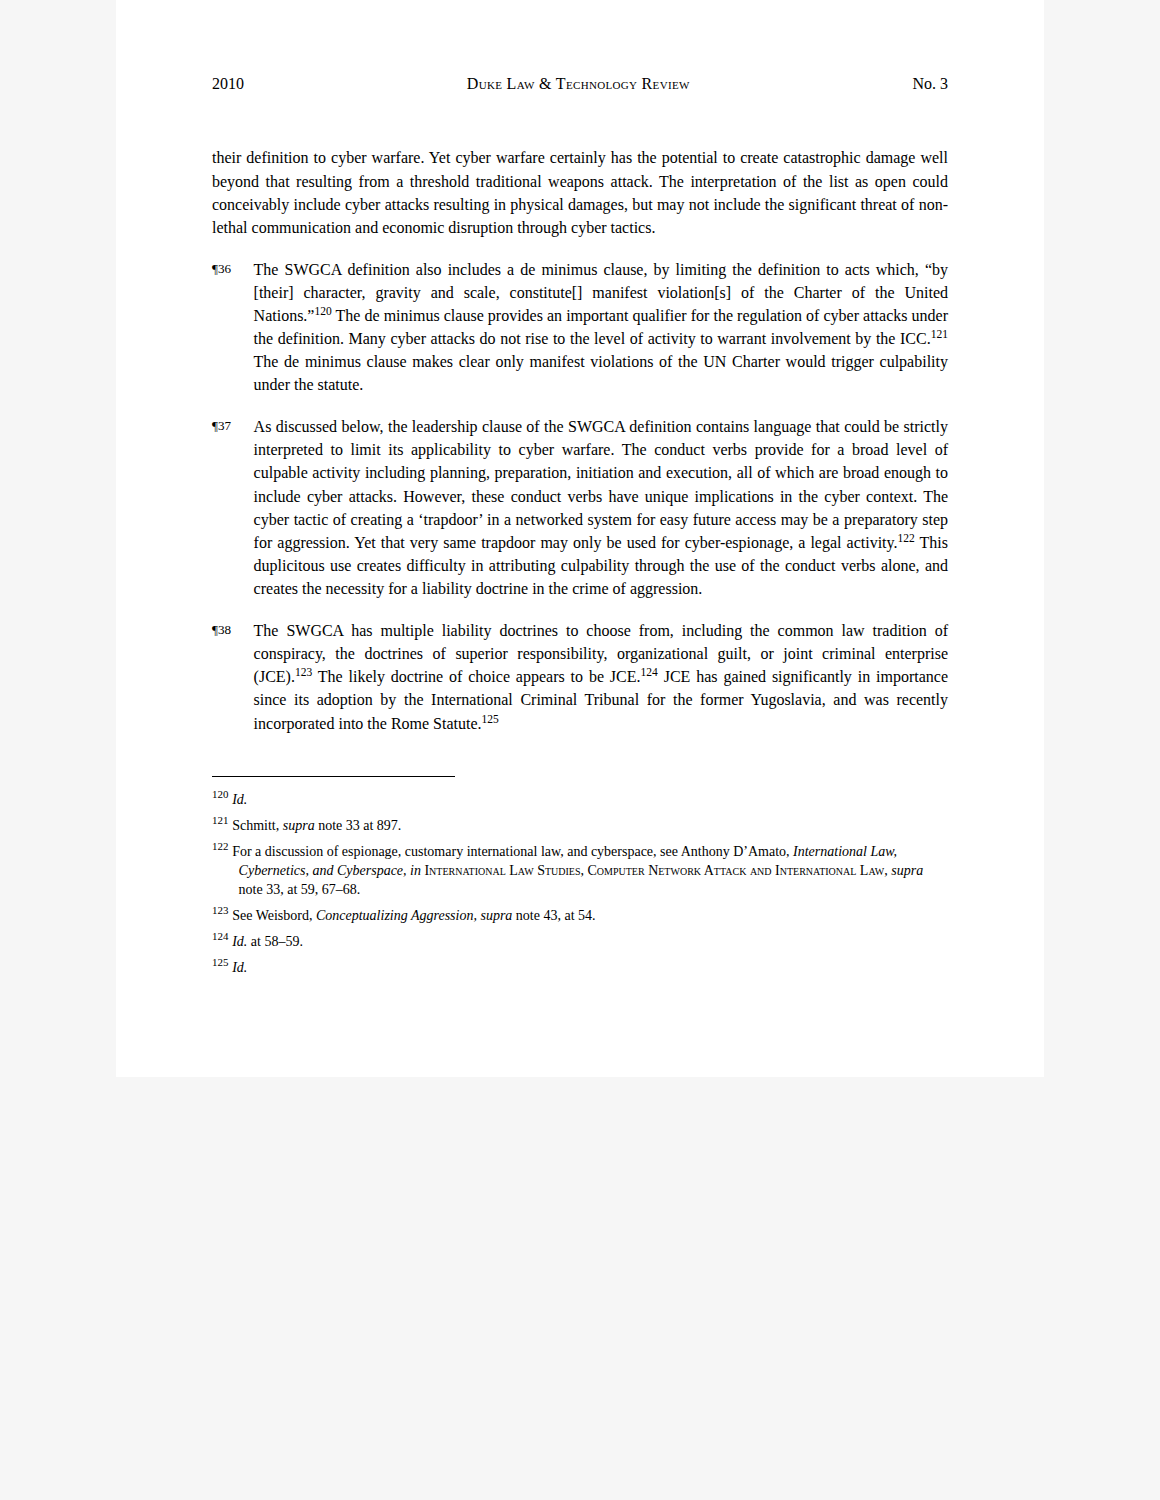2010 Duke Law & Technology Review No. 3
their definition to cyber warfare. Yet cyber warfare certainly has the potential to create catastrophic damage well beyond that resulting from a threshold traditional weapons attack. The interpretation of the list as open could conceivably include cyber attacks resulting in physical damages, but may not include the significant threat of non-lethal communication and economic disruption through cyber tactics.
¶36 The SWGCA definition also includes a de minimus clause, by limiting the definition to acts which, “by [their] character, gravity and scale, constitute[] manifest violation[s] of the Charter of the United Nations.”120 The de minimus clause provides an important qualifier for the regulation of cyber attacks under the definition. Many cyber attacks do not rise to the level of activity to warrant involvement by the ICC.121 The de minimus clause makes clear only manifest violations of the UN Charter would trigger culpability under the statute.
¶37 As discussed below, the leadership clause of the SWGCA definition contains language that could be strictly interpreted to limit its applicability to cyber warfare. The conduct verbs provide for a broad level of culpable activity including planning, preparation, initiation and execution, all of which are broad enough to include cyber attacks. However, these conduct verbs have unique implications in the cyber context. The cyber tactic of creating a ‘trapdoor’ in a networked system for easy future access may be a preparatory step for aggression. Yet that very same trapdoor may only be used for cyber-espionage, a legal activity.122 This duplicitous use creates difficulty in attributing culpability through the use of the conduct verbs alone, and creates the necessity for a liability doctrine in the crime of aggression.
¶38 The SWGCA has multiple liability doctrines to choose from, including the common law tradition of conspiracy, the doctrines of superior responsibility, organizational guilt, or joint criminal enterprise (JCE).123 The likely doctrine of choice appears to be JCE.124 JCE has gained significantly in importance since its adoption by the International Criminal Tribunal for the former Yugoslavia, and was recently incorporated into the Rome Statute.125
120 Id.
121 Schmitt, supra note 33 at 897.
122 For a discussion of espionage, customary international law, and cyberspace, see Anthony D’Amato, International Law, Cybernetics, and Cyberspace, in International Law Studies, Computer Network Attack and International Law, supra note 33, at 59, 67–68.
123 See Weisbord, Conceptualizing Aggression, supra note 43, at 54.
124 Id. at 58–59.
125 Id.